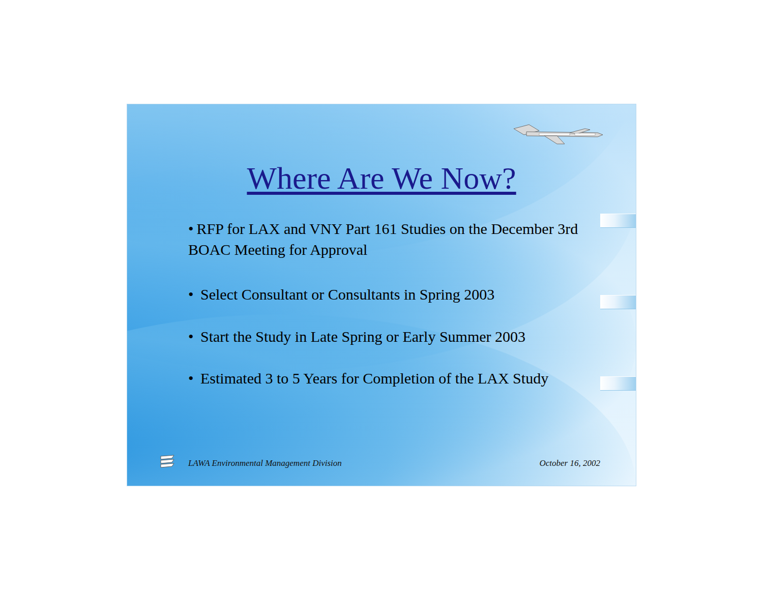Where Are We Now?
•RFP for LAX and VNY Part 161 Studies on the December 3rd BOAC Meeting for Approval
• Select Consultant or Consultants in Spring 2003
• Start the Study in Late Spring or Early Summer 2003
• Estimated 3 to 5 Years for Completion of the LAX Study
LAWA Environmental Management Division October 16, 2002